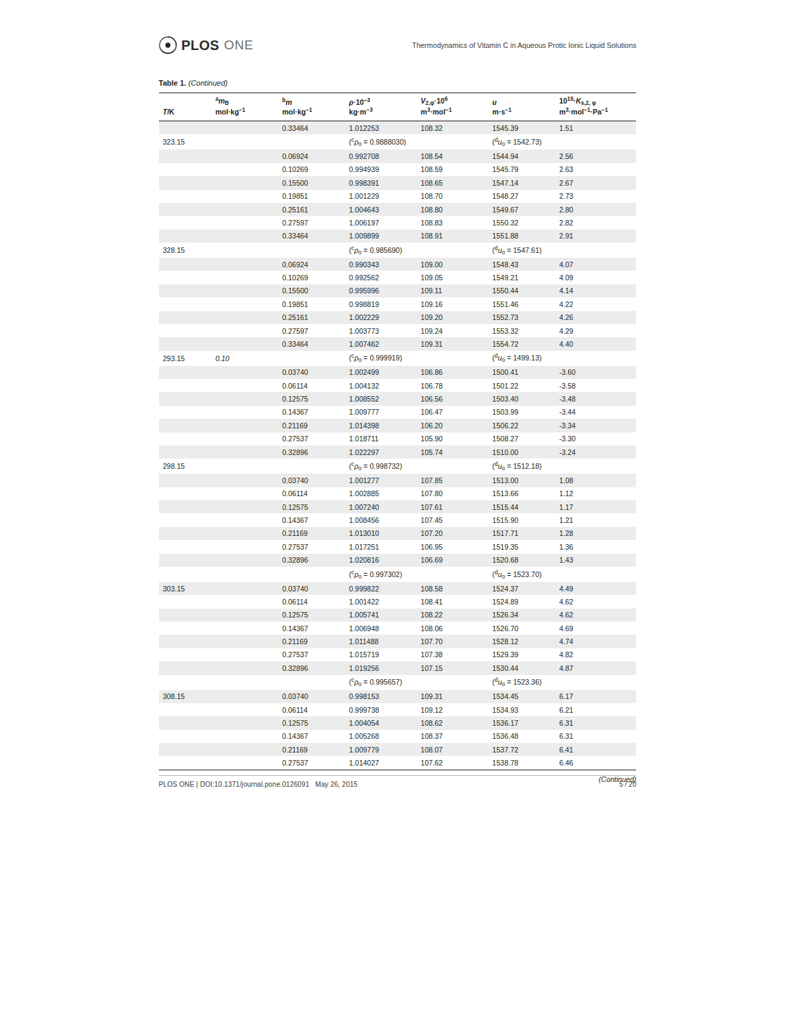PLOS ONE
Thermodynamics of Vitamin C in Aqueous Protic Ionic Liquid Solutions
Table 1. (Continued)
| T /K | a m B mol·kg −1 | b m mol·kg −1 | ρ ·10 −3 kg·m −3 | V 2,φ ·10 6 m 3 ·mol −1 | u m·s −1 | 10 15 · K s,2, φ m 3 ·mol −1 ·Pa −1 |
| --- | --- | --- | --- | --- | --- | --- |
| | | 0.33464 | 1.012253 | 108.32 | 1545.39 | 1.51 |
| 323.15 | | | ( c ρ o = 0.9888030) | | ( d u o = 1542.73) | |
| | | 0.06924 | 0.992708 | 108.54 | 1544.94 | 2.56 |
| | | 0.10269 | 0.994939 | 108.59 | 1545.79 | 2.63 |
| | | 0.15500 | 0.998391 | 108.65 | 1547.14 | 2.67 |
| | | 0.19851 | 1.001229 | 108.70 | 1548.27 | 2.73 |
| | | 0.25161 | 1.004643 | 108.80 | 1549.67 | 2.80 |
| | | 0.27597 | 1.006197 | 108.83 | 1550.32 | 2.82 |
| | | 0.33464 | 1.009899 | 108.91 | 1551.88 | 2.91 |
| 328.15 | | | ( c ρ o = 0.985690) | | ( d u o = 1547.61) | |
| | | 0.06924 | 0.990343 | 109.00 | 1548.43 | 4.07 |
| | | 0.10269 | 0.992562 | 109.05 | 1549.21 | 4.09 |
| | | 0.15500 | 0.995996 | 109.11 | 1550.44 | 4.14 |
| | | 0.19851 | 0.998819 | 109.16 | 1551.46 | 4.22 |
| | | 0.25161 | 1.002229 | 109.20 | 1552.73 | 4.26 |
| | | 0.27597 | 1.003773 | 109.24 | 1553.32 | 4.29 |
| | | 0.33464 | 1.007462 | 109.31 | 1554.72 | 4.40 |
| 293.15 | 0.10 | | ( c ρ o = 0.999919) | | ( d u o = 1499.13) | |
| | | 0.03740 | 1.002499 | 106.86 | 1500.41 | -3.60 |
| | | 0.06114 | 1.004132 | 106.78 | 1501.22 | -3.58 |
| | | 0.12575 | 1.008552 | 106.56 | 1503.40 | -3.48 |
| | | 0.14367 | 1.009777 | 106.47 | 1503.99 | -3.44 |
| | | 0.21169 | 1.014398 | 106.20 | 1506.22 | -3.34 |
| | | 0.27537 | 1.018711 | 105.90 | 1508.27 | -3.30 |
| | | 0.32896 | 1.022297 | 105.74 | 1510.00 | -3.24 |
| 298.15 | | | ( c ρ o = 0.998732) | | ( d u o = 1512.18) | |
| | | 0.03740 | 1.001277 | 107.85 | 1513.00 | 1.08 |
| | | 0.06114 | 1.002885 | 107.80 | 1513.66 | 1.12 |
| | | 0.12575 | 1.007240 | 107.61 | 1515.44 | 1.17 |
| | | 0.14367 | 1.008456 | 107.45 | 1515.90 | 1.21 |
| | | 0.21169 | 1.013010 | 107.20 | 1517.71 | 1.28 |
| | | 0.27537 | 1.017251 | 106.95 | 1519.35 | 1.36 |
| | | 0.32896 | 1.020816 | 106.69 | 1520.68 | 1.43 |
| | | | ( c ρ o = 0.997302) | | ( d u o = 1523.70) | |
| 303.15 | | 0.03740 | 0.999822 | 108.58 | 1524.37 | 4.49 |
| | | 0.06114 | 1.001422 | 108.41 | 1524.89 | 4.62 |
| | | 0.12575 | 1.005741 | 108.22 | 1526.34 | 4.62 |
| | | 0.14367 | 1.006948 | 108.06 | 1526.70 | 4.69 |
| | | 0.21169 | 1.011488 | 107.70 | 1528.12 | 4.74 |
| | | 0.27537 | 1.015719 | 107.38 | 1529.39 | 4.82 |
| | | 0.32896 | 1.019256 | 107.15 | 1530.44 | 4.87 |
| | | | ( c ρ o = 0.995657) | | ( d u o = 1523.36) | |
| 308.15 | | 0.03740 | 0.998153 | 109.31 | 1534.45 | 6.17 |
| | | 0.06114 | 0.999738 | 109.12 | 1534.93 | 6.21 |
| | | 0.12575 | 1.004054 | 108.62 | 1536.17 | 6.31 |
| | | 0.14367 | 1.005268 | 108.37 | 1536.48 | 6.31 |
| | | 0.21169 | 1.009779 | 108.07 | 1537.72 | 6.41 |
| | | 0.27537 | 1.014027 | 107.62 | 1538.78 | 6.46 |
(Continued)
PLOS ONE | DOI:10.1371/journal.pone.0126091 May 26, 2015
5 / 20